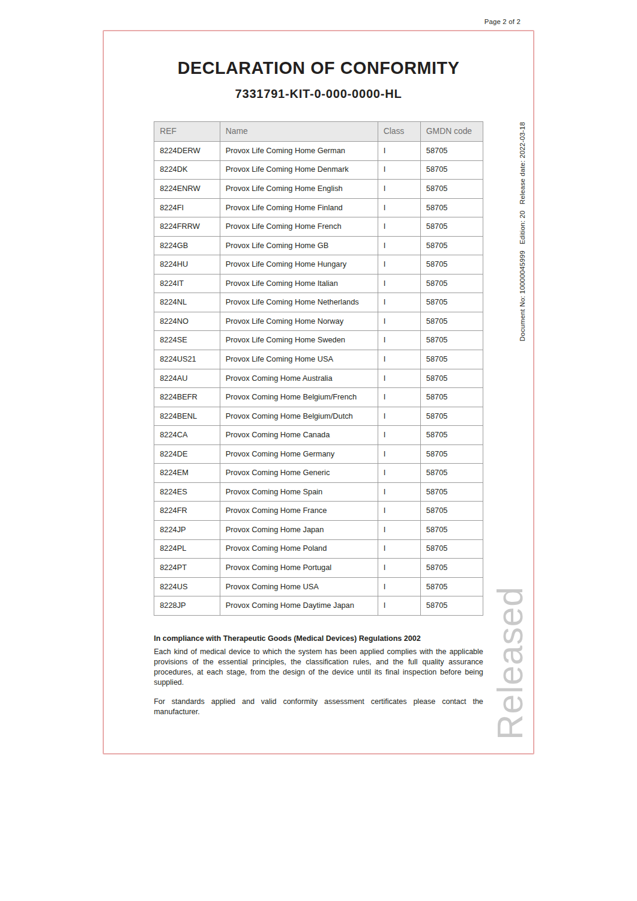Page 2 of 2
DECLARATION OF CONFORMITY
7331791-KIT-0-000-0000-HL
| REF | Name | Class | GMDN code |
| --- | --- | --- | --- |
| 8224DERW | Provox Life Coming Home German | I | 58705 |
| 8224DK | Provox Life Coming Home Denmark | I | 58705 |
| 8224ENRW | Provox Life Coming Home English | I | 58705 |
| 8224FI | Provox Life Coming Home Finland | I | 58705 |
| 8224FRRW | Provox Life Coming Home French | I | 58705 |
| 8224GB | Provox Life Coming Home GB | I | 58705 |
| 8224HU | Provox Life Coming Home Hungary | I | 58705 |
| 8224IT | Provox Life Coming Home Italian | I | 58705 |
| 8224NL | Provox Life Coming Home Netherlands | I | 58705 |
| 8224NO | Provox Life Coming Home Norway | I | 58705 |
| 8224SE | Provox Life Coming Home Sweden | I | 58705 |
| 8224US21 | Provox Life Coming Home USA | I | 58705 |
| 8224AU | Provox Coming Home Australia | I | 58705 |
| 8224BEFR | Provox Coming Home Belgium/French | I | 58705 |
| 8224BENL | Provox Coming Home Belgium/Dutch | I | 58705 |
| 8224CA | Provox Coming Home Canada | I | 58705 |
| 8224DE | Provox Coming Home Germany | I | 58705 |
| 8224EM | Provox Coming Home Generic | I | 58705 |
| 8224ES | Provox Coming Home Spain | I | 58705 |
| 8224FR | Provox Coming Home France | I | 58705 |
| 8224JP | Provox Coming Home Japan | I | 58705 |
| 8224PL | Provox Coming Home Poland | I | 58705 |
| 8224PT | Provox Coming Home Portugal | I | 58705 |
| 8224US | Provox Coming Home USA | I | 58705 |
| 8228JP | Provox Coming Home Daytime Japan | I | 58705 |
In compliance with Therapeutic Goods (Medical Devices) Regulations 2002
Each kind of medical device to which the system has been applied complies with the applicable provisions of the essential principles, the classification rules, and the full quality assurance procedures, at each stage, from the design of the device until its final inspection before being supplied.
For standards applied and valid conformity assessment certificates please contact the manufacturer.
Document No: 10000045999 Edition: 20 Release date: 2022-03-18
Released